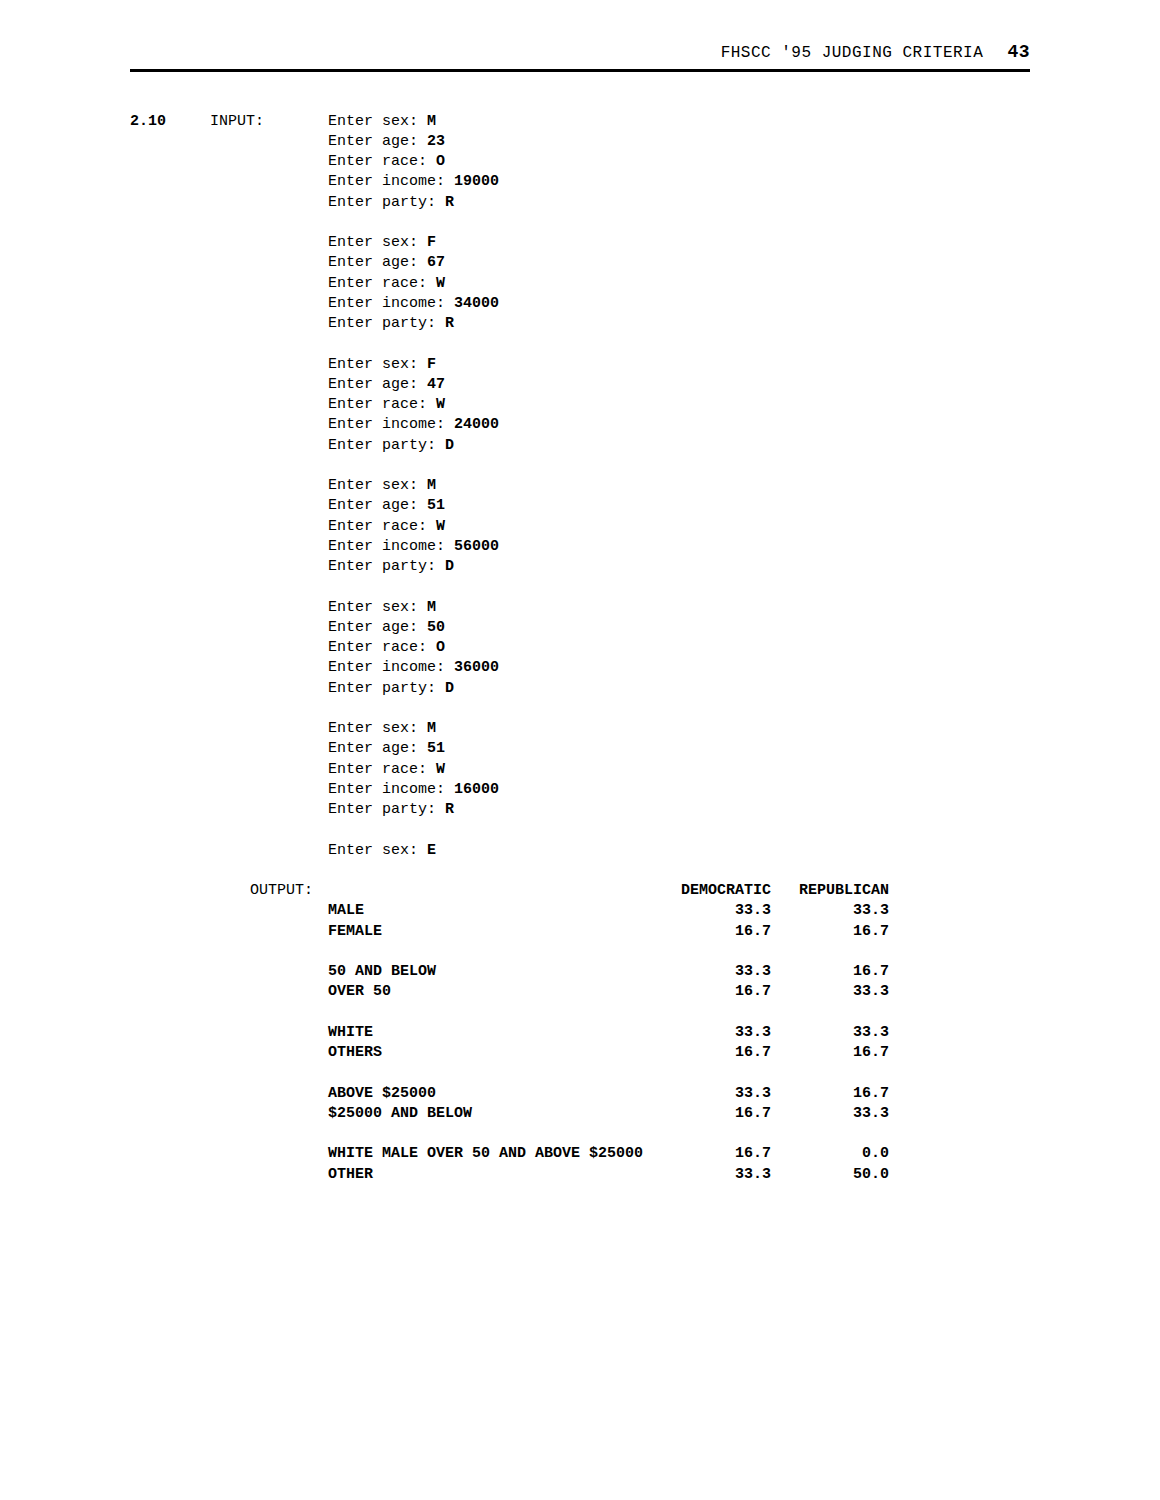FHSCC '95 JUDGING CRITERIA 43
2.10
INPUT:
Enter sex: M
Enter age: 23
Enter race: O
Enter income: 19000
Enter party: R
Enter sex: F
Enter age: 67
Enter race: W
Enter income: 34000
Enter party: R
Enter sex: F
Enter age: 47
Enter race: W
Enter income: 24000
Enter party: D
Enter sex: M
Enter age: 51
Enter race: W
Enter income: 56000
Enter party: D
Enter sex: M
Enter age: 50
Enter race: O
Enter income: 36000
Enter party: D
Enter sex: M
Enter age: 51
Enter race: W
Enter income: 16000
Enter party: R
Enter sex: E
OUTPUT:
| | DEMOCRATIC | REPUBLICAN |
| --- | --- | --- |
| MALE | 33.3 | 33.3 |
| FEMALE | 16.7 | 16.7 |
| 50 AND BELOW | 33.3 | 16.7 |
| OVER 50 | 16.7 | 33.3 |
| WHITE | 33.3 | 33.3 |
| OTHERS | 16.7 | 16.7 |
| ABOVE $25000 | 33.3 | 16.7 |
| $25000 AND BELOW | 16.7 | 33.3 |
| WHITE MALE OVER 50 AND ABOVE $25000 | 16.7 | 0.0 |
| OTHER | 33.3 | 50.0 |